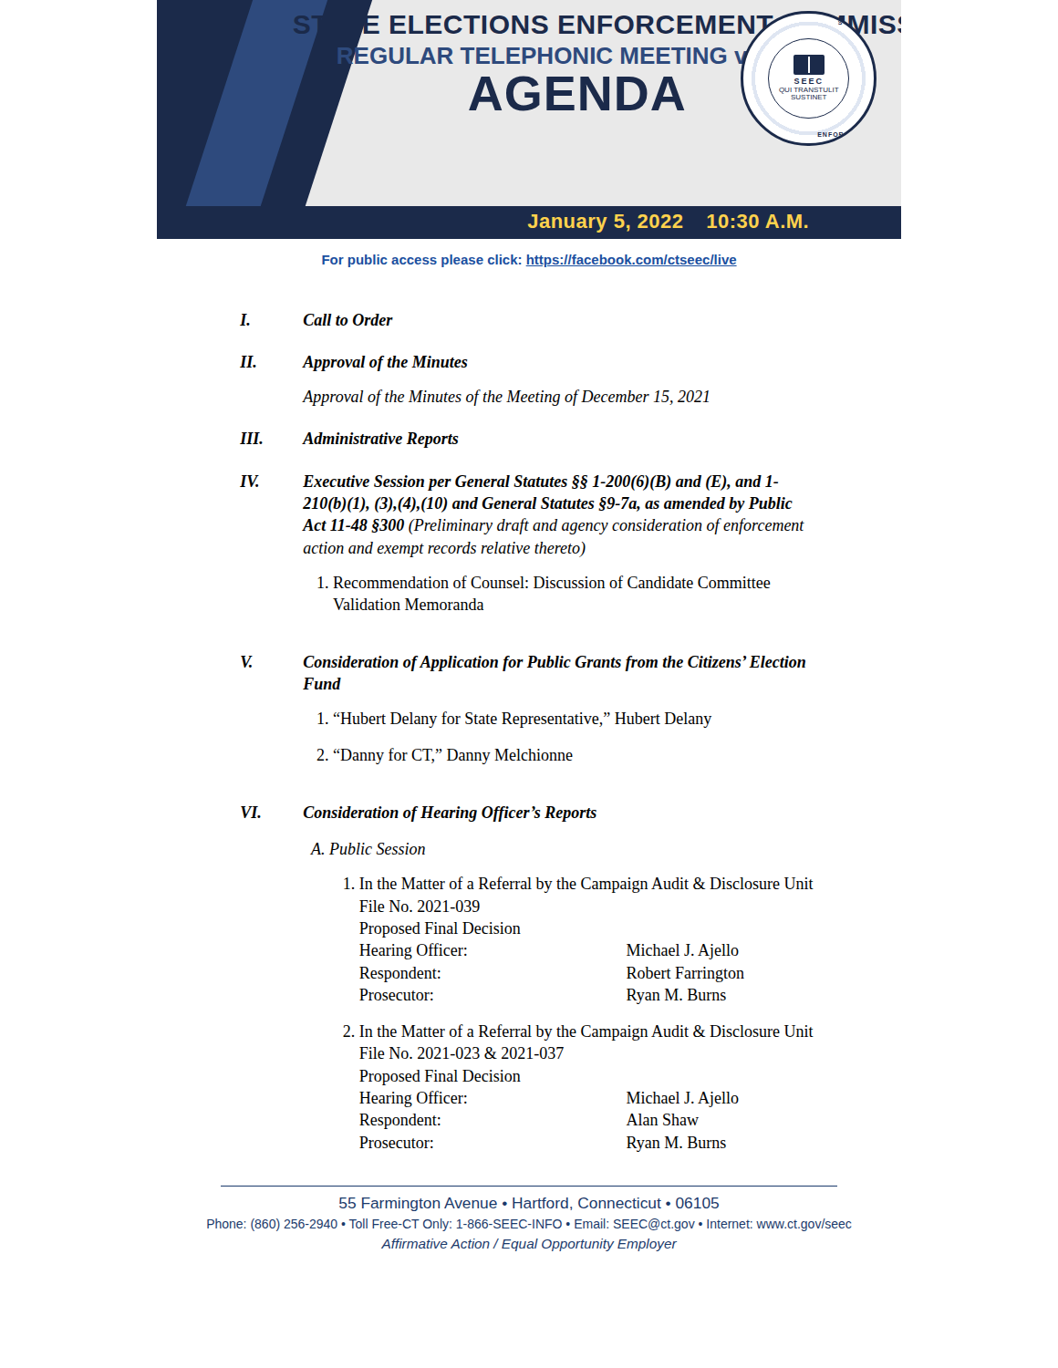STATE ELECTIONS ENFORCEMENT COMMISSION
REGULAR TELEPHONIC MEETING via Webex
AGENDA
STATE ELECTIONS ENFORCEMENT COMMISSION
SEEC
QUI TRANSTULIT SUSTINET
January 5, 2022 10:30 A.M.
For public access please click: https://facebook.com/ctseec/live
I.
Call to Order
II.
Approval of the Minutes
Approval of the Minutes of the Meeting of December 15, 2021
III.
Administrative Reports
IV.
Executive Session per General Statutes §§ 1-200(6)(B) and (E), and 1-210(b)(1), (3),(4),(10) and General Statutes §9-7a, as amended by Public Act 11-48 §300 (Preliminary draft and agency consideration of enforcement action and exempt records relative thereto)
Recommendation of Counsel: Discussion of Candidate Committee Validation Memoranda
V.
Consideration of Application for Public Grants from the Citizens’ Election Fund
“Hubert Delany for State Representative,” Hubert Delany
“Danny for CT,” Danny Melchionne
VI.
Consideration of Hearing Officer’s Reports
Public Session
In the Matter of a Referral by the Campaign Audit & Disclosure Unit
File No. 2021-039
Proposed Final Decision
Hearing Officer:
Michael J. Ajello
Respondent:
Robert Farrington
Prosecutor:
Ryan M. Burns
In the Matter of a Referral by the Campaign Audit & Disclosure Unit
File No. 2021-023 & 2021-037
Proposed Final Decision
Hearing Officer:
Michael J. Ajello
Respondent:
Alan Shaw
Prosecutor:
Ryan M. Burns
55 Farmington Avenue • Hartford, Connecticut • 06105
Phone: (860) 256-2940 • Toll Free-CT Only: 1-866-SEEC-INFO • Email: SEEC@ct.gov • Internet: www.ct.gov/seec
Affirmative Action / Equal Opportunity Employer